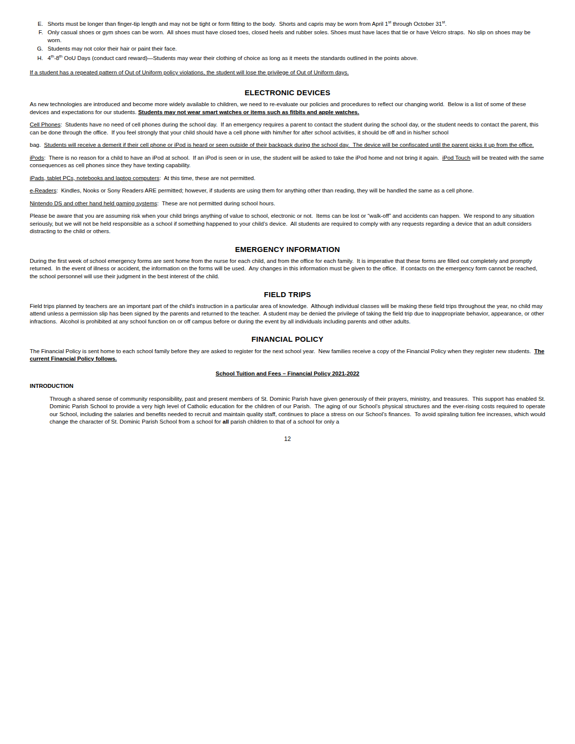Shorts must be longer than finger-tip length and may not be tight or form fitting to the body. Shorts and capris may be worn from April 1st through October 31st.
Only casual shoes or gym shoes can be worn. All shoes must have closed toes, closed heels and rubber soles. Shoes must have laces that tie or have Velcro straps. No slip on shoes may be worn.
Students may not color their hair or paint their face.
4th-8th OoU Days (conduct card reward)—Students may wear their clothing of choice as long as it meets the standards outlined in the points above.
If a student has a repeated pattern of Out of Uniform policy violations, the student will lose the privilege of Out of Uniform days.
ELECTRONIC DEVICES
As new technologies are introduced and become more widely available to children, we need to re-evaluate our policies and procedures to reflect our changing world. Below is a list of some of these devices and expectations for our students. Students may not wear smart watches or items such as fitbits and apple watches.
Cell Phones: Students have no need of cell phones during the school day. If an emergency requires a parent to contact the student during the school day, or the student needs to contact the parent, this can be done through the office. If you feel strongly that your child should have a cell phone with him/her for after school activities, it should be off and in his/her school
bag. Students will receive a demerit if their cell phone or iPod is heard or seen outside of their backpack during the school day. The device will be confiscated until the parent picks it up from the office.
iPods: There is no reason for a child to have an iPod at school. If an iPod is seen or in use, the student will be asked to take the iPod home and not bring it again. iPod Touch will be treated with the same consequences as cell phones since they have texting capability.
iPads, tablet PCs, notebooks and laptop computers: At this time, these are not permitted.
e-Readers: Kindles, Nooks or Sony Readers ARE permitted; however, if students are using them for anything other than reading, they will be handled the same as a cell phone.
Nintendo DS and other hand held gaming systems: These are not permitted during school hours.
Please be aware that you are assuming risk when your child brings anything of value to school, electronic or not. Items can be lost or “walk-off” and accidents can happen. We respond to any situation seriously, but we will not be held responsible as a school if something happened to your child’s device. All students are required to comply with any requests regarding a device that an adult considers distracting to the child or others.
EMERGENCY INFORMATION
During the first week of school emergency forms are sent home from the nurse for each child, and from the office for each family. It is imperative that these forms are filled out completely and promptly returned. In the event of illness or accident, the information on the forms will be used. Any changes in this information must be given to the office. If contacts on the emergency form cannot be reached, the school personnel will use their judgment in the best interest of the child.
FIELD TRIPS
Field trips planned by teachers are an important part of the child's instruction in a particular area of knowledge. Although individual classes will be making these field trips throughout the year, no child may attend unless a permission slip has been signed by the parents and returned to the teacher. A student may be denied the privilege of taking the field trip due to inappropriate behavior, appearance, or other infractions. Alcohol is prohibited at any school function on or off campus before or during the event by all individuals including parents and other adults.
FINANCIAL POLICY
The Financial Policy is sent home to each school family before they are asked to register for the next school year. New families receive a copy of the Financial Policy when they register new students. The current Financial Policy follows.
School Tuition and Fees – Financial Policy 2021-2022
INTRODUCTION
Through a shared sense of community responsibility, past and present members of St. Dominic Parish have given generously of their prayers, ministry, and treasures. This support has enabled St. Dominic Parish School to provide a very high level of Catholic education for the children of our Parish. The aging of our School’s physical structures and the ever-rising costs required to operate our School, including the salaries and benefits needed to recruit and maintain quality staff, continues to place a stress on our School’s finances. To avoid spiraling tuition fee increases, which would change the character of St. Dominic Parish School from a school for all parish children to that of a school for only a
12